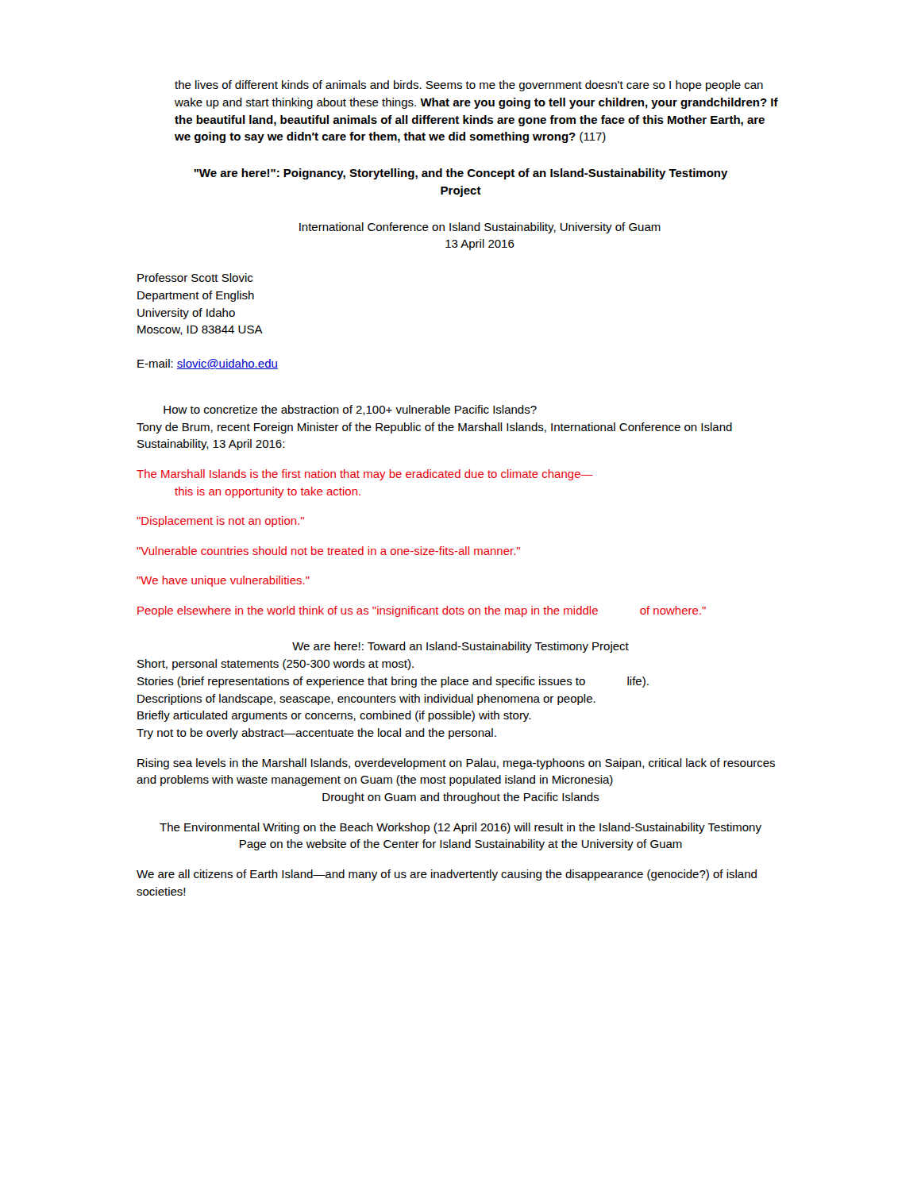the lives of different kinds of animals and birds. Seems to me the government doesn't care so I hope people can wake up and start thinking about these things. What are you going to tell your children, your grandchildren? If the beautiful land, beautiful animals of all different kinds are gone from the face of this Mother Earth, are we going to say we didn't care for them, that we did something wrong? (117)
"We are here!": Poignancy, Storytelling, and the Concept of an Island-Sustainability Testimony Project
International Conference on Island Sustainability, University of Guam
13 April 2016
Professor Scott Slovic
Department of English
University of Idaho
Moscow, ID 83844 USA
E-mail: slovic@uidaho.edu
How to concretize the abstraction of 2,100+ vulnerable Pacific Islands?
Tony de Brum, recent Foreign Minister of the Republic of the Marshall Islands, International Conference on Island Sustainability, 13 April 2016:
The Marshall Islands is the first nation that may be eradicated due to climate change—this is an opportunity to take action.
"Displacement is not an option."
"Vulnerable countries should not be treated in a one-size-fits-all manner."
"We have unique vulnerabilities."
People elsewhere in the world think of us as "insignificant dots on the map in the middle of nowhere."
We are here!: Toward an Island-Sustainability Testimony Project
Short, personal statements (250-300 words at most).
Stories (brief representations of experience that bring the place and specific issues to life).
Descriptions of landscape, seascape, encounters with individual phenomena or people.
Briefly articulated arguments or concerns, combined (if possible) with story.
Try not to be overly abstract—accentuate the local and the personal.
Rising sea levels in the Marshall Islands, overdevelopment on Palau, mega-typhoons on Saipan, critical lack of resources and problems with waste management on Guam (the most populated island in Micronesia)
Drought on Guam and throughout the Pacific Islands
The Environmental Writing on the Beach Workshop (12 April 2016) will result in the Island-Sustainability Testimony Page on the website of the Center for Island Sustainability at the University of Guam
We are all citizens of Earth Island—and many of us are inadvertently causing the disappearance (genocide?) of island societies!